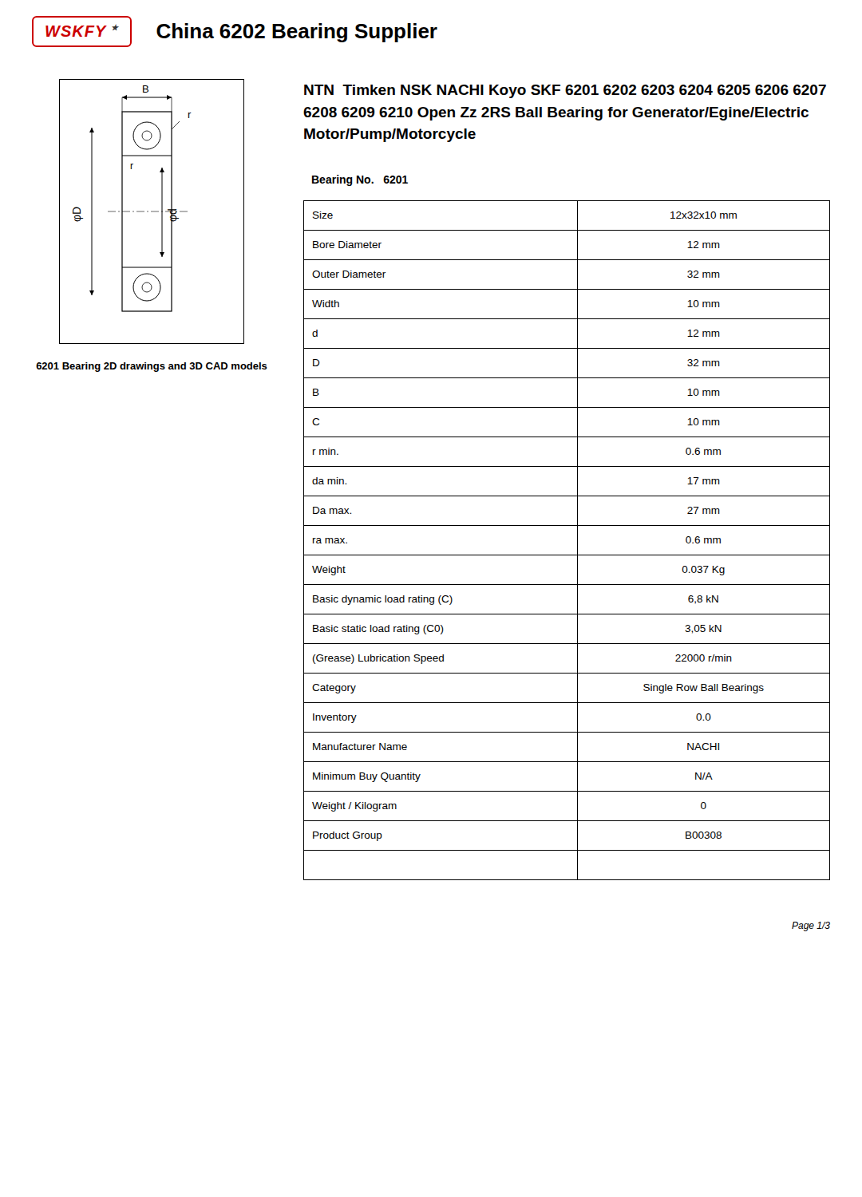WSKFY ★
China 6202 Bearing Supplier
B r r φD φd
6201 Bearing 2D drawings and 3D CAD models
NTN Timken NSK NACHI Koyo SKF 6201 6202 6203 6204 6205 6206 6207 6208 6209 6210 Open Zz 2RS Ball Bearing for Generator/Egine/Electric Motor/Pump/Motorcycle
Bearing No. 6201
| Size | 12x32x10 mm |
| Bore Diameter | 12 mm |
| Outer Diameter | 32 mm |
| Width | 10 mm |
| d | 12 mm |
| D | 32 mm |
| B | 10 mm |
| C | 10 mm |
| r min. | 0.6 mm |
| da min. | 17 mm |
| Da max. | 27 mm |
| ra max. | 0.6 mm |
| Weight | 0.037 Kg |
| Basic dynamic load rating (C) | 6,8 kN |
| Basic static load rating (C0) | 3,05 kN |
| (Grease) Lubrication Speed | 22000 r/min |
| Category | Single Row Ball Bearings |
| Inventory | 0.0 |
| Manufacturer Name | NACHI |
| Minimum Buy Quantity | N/A |
| Weight / Kilogram | 0 |
| Product Group | B00308 |
Page 1/3